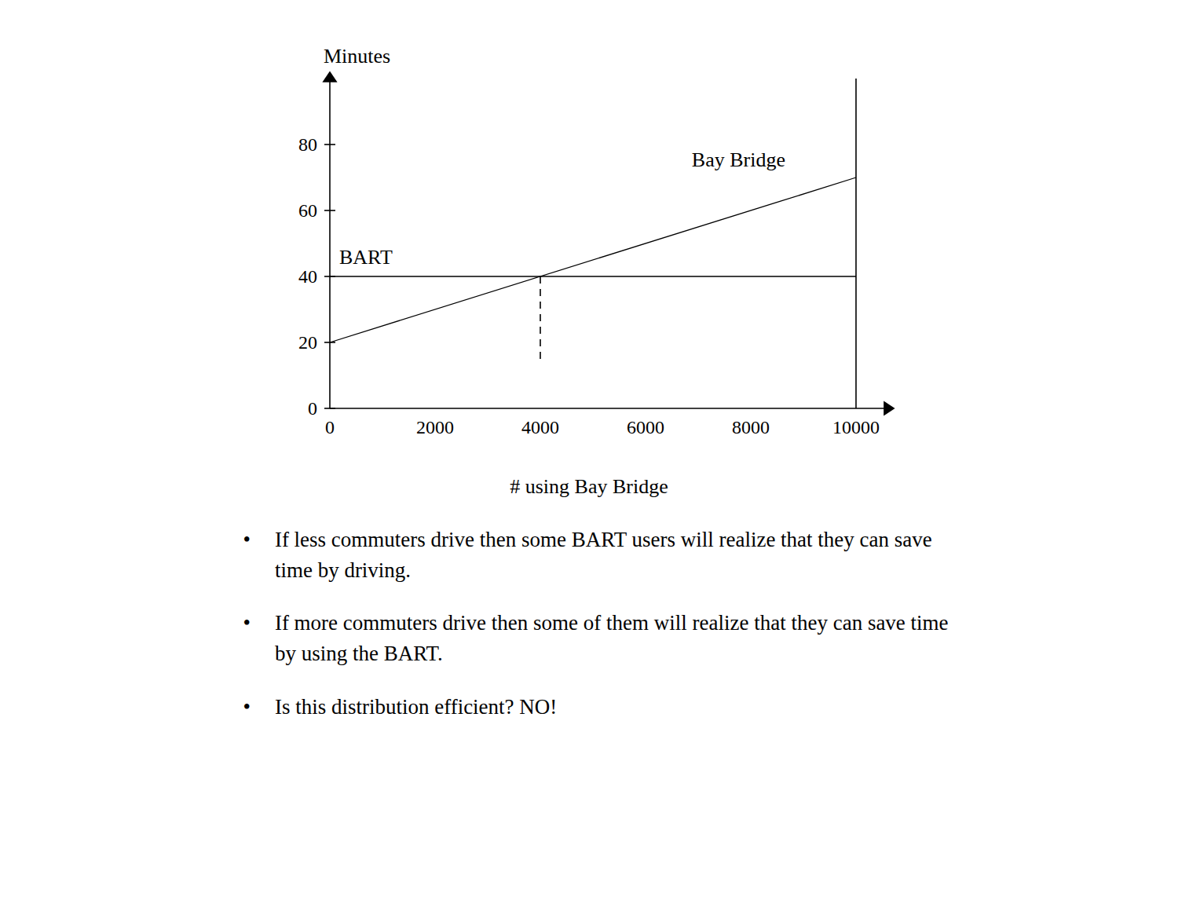Commute time in minutes versus number of commuters using the Bay Bridge A horizontal line labeled BART sits at 40 minutes. An upward sloping line labeled Bay Bridge rises from 20 minutes at zero commuters to 70 minutes at 10000 commuters. The two lines cross at 4000 commuters and 40 minutes, marked by a dashed vertical segment. Minutes 0 20 40 60 80 0 2000 4000 6000 8000 10000 BART Bay Bridge
# using Bay Bridge
If less commuters drive then some BART users will realize that they can save time by driving.
If more commuters drive then some of them will realize that they can save time by using the BART.
Is this distribution efficient? NO!